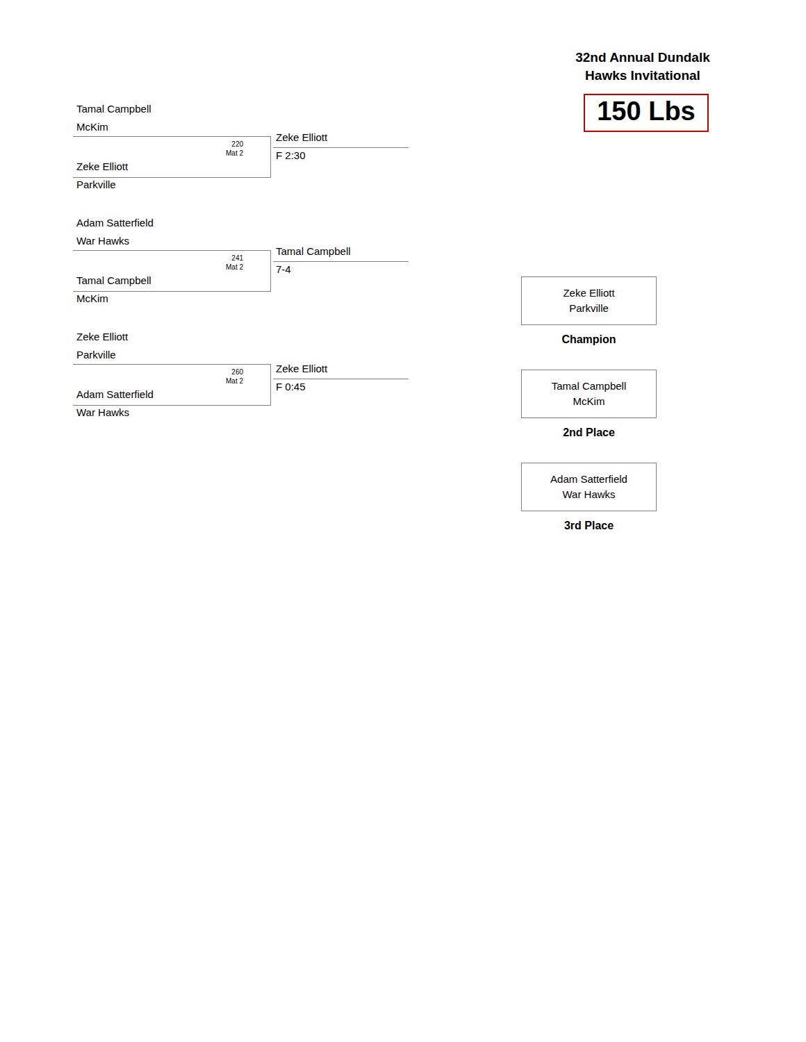32nd Annual Dundalk
Hawks Invitational
150 Lbs
Tamal Campbell
McKim
Zeke Elliott
Parkville
220
Mat 2
Zeke Elliott
F 2:30
Adam Satterfield
War Hawks
Tamal Campbell
McKim
241
Mat 2
Tamal Campbell
7-4
Zeke Elliott
Parkville
Adam Satterfield
War Hawks
260
Mat 2
Zeke Elliott
F 0:45
Zeke Elliott
Parkville
Champion
Tamal Campbell
McKim
2nd Place
Adam Satterfield
War Hawks
3rd Place